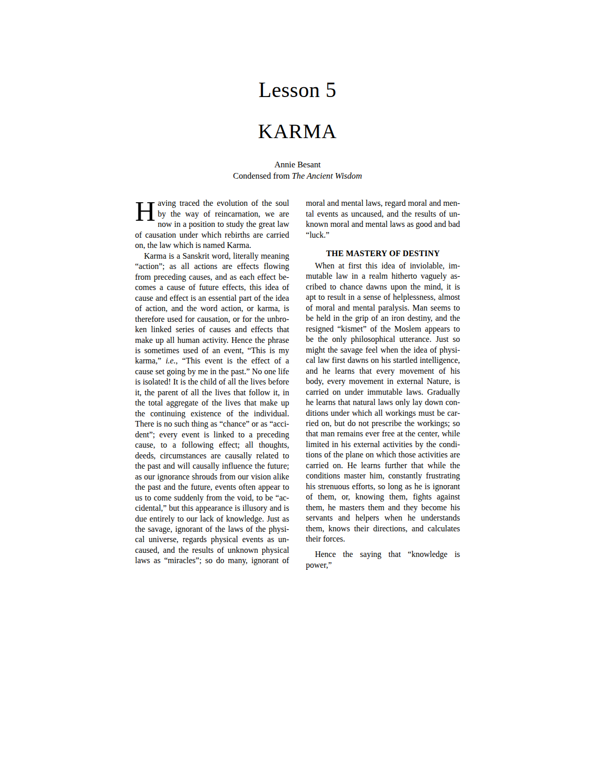Lesson 5
KARMA
Annie Besant Condensed from The Ancient Wisdom
Having traced the evolution of the soul by the way of reincarnation, we are now in a position to study the great law of causation under which rebirths are carried on, the law which is named Karma.
Karma is a Sanskrit word, literally meaning “action”; as all actions are effects flowing from preceding causes, and as each effect becomes a cause of future effects, this idea of cause and effect is an essential part of the idea of action, and the word action, or karma, is therefore used for causation, or for the unbroken linked series of causes and effects that make up all human activity. Hence the phrase is sometimes used of an event, “This is my karma,” i.e., “This event is the effect of a cause set going by me in the past.” No one life is isolated! It is the child of all the lives before it, the parent of all the lives that follow it, in the total aggregate of the lives that make up the continuing existence of the individual. There is no such thing as “chance” or as “accident”; every event is linked to a preceding cause, to a following effect; all thoughts, deeds, circumstances are causally related to the past and will causally influence the future; as our ignorance shrouds from our vision alike the past and the future, events often appear to us to come suddenly from the void, to be “accidental,” but this appearance is illusory and is due entirely to our lack of knowledge. Just as the savage, ignorant of the laws of the physical universe, regards physical events as uncaused, and the results of unknown physical laws as “miracles”; so do many, ignorant of moral and mental laws, regard moral and mental events as uncaused, and the results of unknown moral and mental laws as good and bad “luck.”
The Mastery of Destiny
When at first this idea of inviolable, immutable law in a realm hitherto vaguely ascribed to chance dawns upon the mind, it is apt to result in a sense of helplessness, almost of moral and mental paralysis. Man seems to be held in the grip of an iron destiny, and the resigned “kismet” of the Moslem appears to be the only philosophical utterance. Just so might the savage feel when the idea of physical law first dawns on his startled intelligence, and he learns that every movement of his body, every movement in external Nature, is carried on under immutable laws. Gradually he learns that natural laws only lay down conditions under which all workings must be carried on, but do not prescribe the workings; so that man remains ever free at the center, while limited in his external activities by the conditions of the plane on which those activities are carried on. He learns further that while the conditions master him, constantly frustrating his strenuous efforts, so long as he is ignorant of them, or, knowing them, fights against them, he masters them and they become his servants and helpers when he understands them, knows their directions, and calculates their forces.
Hence the saying that “knowledge is power,”